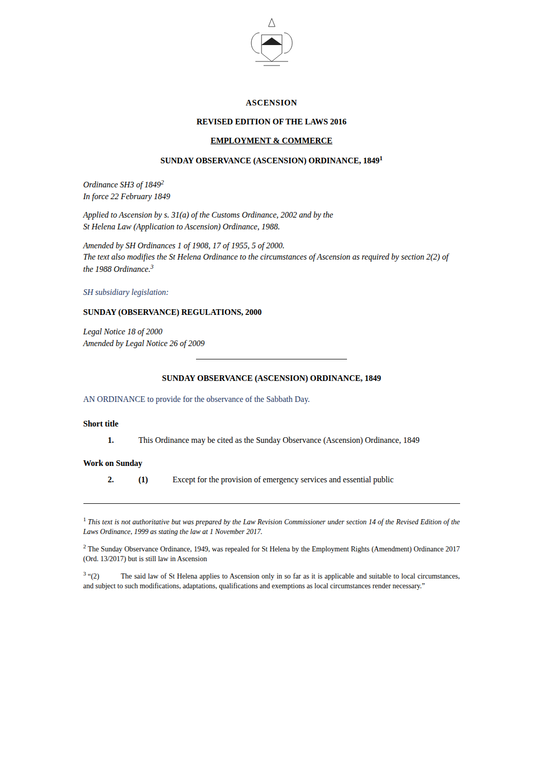ASCENSION
REVISED EDITION OF THE LAWS 2016
EMPLOYMENT & COMMERCE
SUNDAY OBSERVANCE (ASCENSION) ORDINANCE, 18491
Ordinance SH3 of 18492
In force 22 February 1849
Applied to Ascension by s. 31(a) of the Customs Ordinance, 2002 and by the
St Helena Law (Application to Ascension) Ordinance, 1988.
Amended by SH Ordinances 1 of 1908, 17 of 1955, 5 of 2000.
The text also modifies the St Helena Ordinance to the circumstances of Ascension as required by section 2(2) of the 1988 Ordinance.3
SH subsidiary legislation:
SUNDAY (OBSERVANCE) REGULATIONS, 2000
Legal Notice 18 of 2000
Amended by Legal Notice 26 of 2009
SUNDAY OBSERVANCE (ASCENSION) ORDINANCE, 1849
AN ORDINANCE to provide for the observance of the Sabbath Day.
Short title
1. This Ordinance may be cited as the Sunday Observance (Ascension) Ordinance, 1849
Work on Sunday
2. (1) Except for the provision of emergency services and essential public
1 This text is not authoritative but was prepared by the Law Revision Commissioner under section 14 of the Revised Edition of the Laws Ordinance, 1999 as stating the law at 1 November 2017.
2 The Sunday Observance Ordinance, 1949, was repealed for St Helena by the Employment Rights (Amendment) Ordinance 2017 (Ord. 13/2017) but is still law in Ascension
3“(2) The said law of St Helena applies to Ascension only in so far as it is applicable and suitable to local circumstances, and subject to such modifications, adaptations, qualifications and exemptions as local circumstances render necessary.”